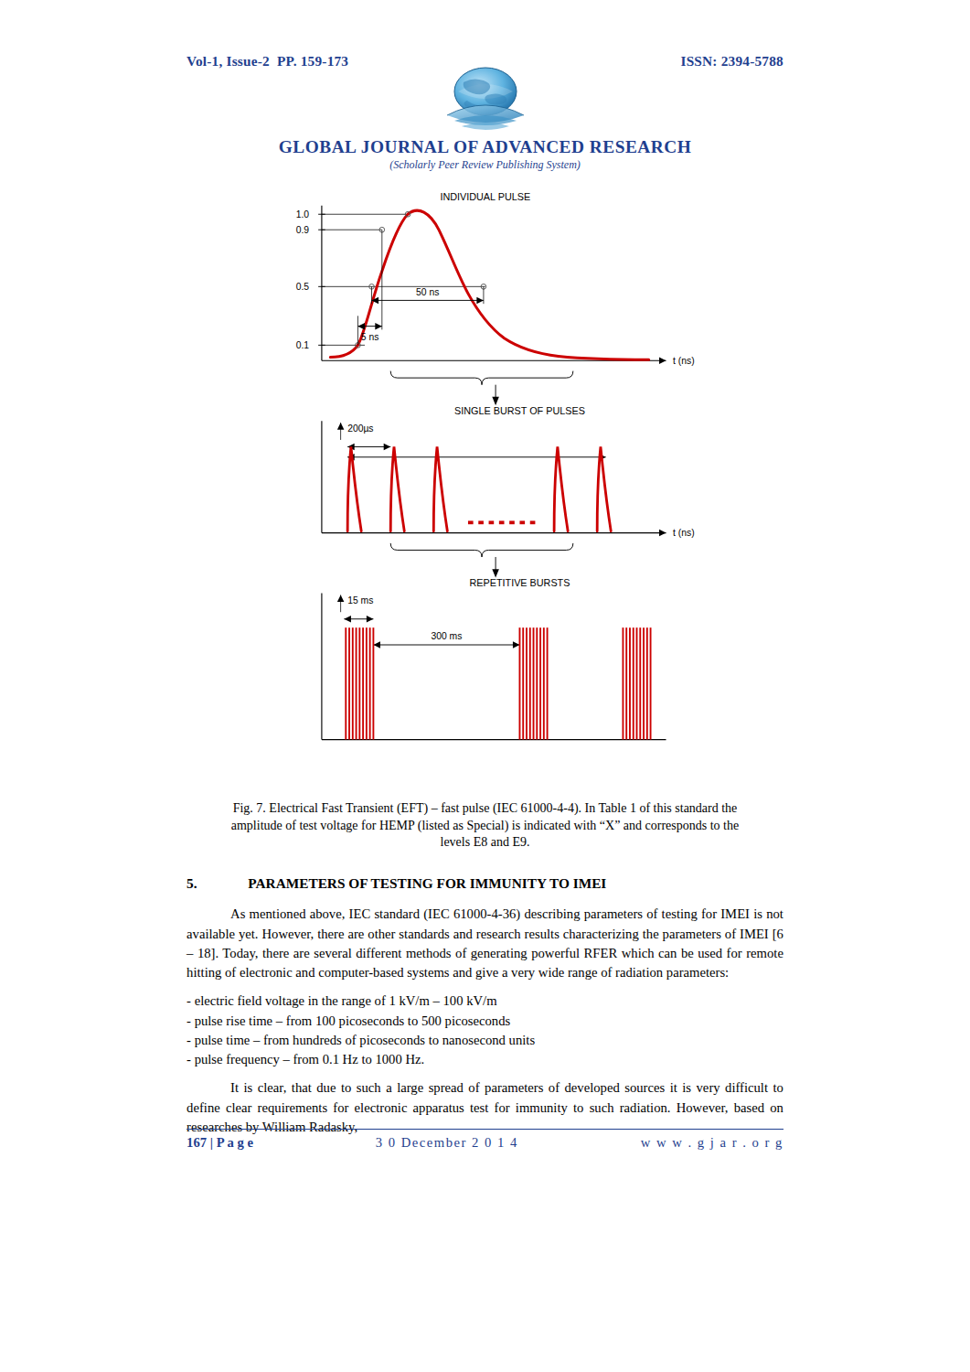Vol-1, Issue-2 PP. 159-173
ISSN: 2394-5788
GLOBAL JOURNAL OF ADVANCED RESEARCH
(Scholarly Peer Review Publishing System)
INDIVIDUAL PULSE t (ns) 1.0 0.9 0.5 0.1 50 ns 5 ns SINGLE BURST OF PULSES t (ns) 200µs REPETITIVE BURSTS 15 ms 300 ms
Fig. 7. Electrical Fast Transient (EFT) – fast pulse (IEC 61000-4-4). In Table 1 of this standard the amplitude of test voltage for HEMP (listed as Special) is indicated with “X” and corresponds to the levels E8 and E9.
5. PARAMETERS OF TESTING FOR IMMUNITY TO IMEI
As mentioned above, IEC standard (IEC 61000-4-36) describing parameters of testing for IMEI is not available yet. However, there are other standards and research results characterizing the parameters of IMEI [6 – 18]. Today, there are several different methods of generating powerful RFER which can be used for remote hitting of electronic and computer-based systems and give a very wide range of radiation parameters:
- electric field voltage in the range of 1 kV/m – 100 kV/m
- pulse rise time – from 100 picoseconds to 500 picoseconds
- pulse time – from hundreds of picoseconds to nanosecond units
- pulse frequency – from 0.1 Hz to 1000 Hz.
It is clear, that due to such a large spread of parameters of developed sources it is very difficult to define clear requirements for electronic apparatus test for immunity to such radiation. However, based on researches by William Radasky,
167 | P a g e
3 0 December 2 0 1 4
w w w . g j a r . o r g